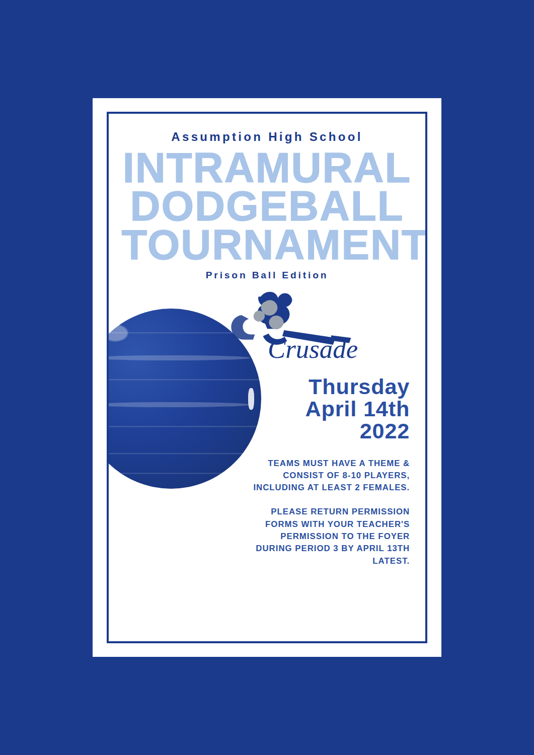Assumption High School
Intramural Dodgeball Tournament
Prison Ball Edition
Crusaders
Thursday
April 14th
2022
Teams must have a theme & consist of 8-10 players, including at least 2 females.
Please return permission forms with your teacher's permission to the foyer during period 3 by April 13th latest.